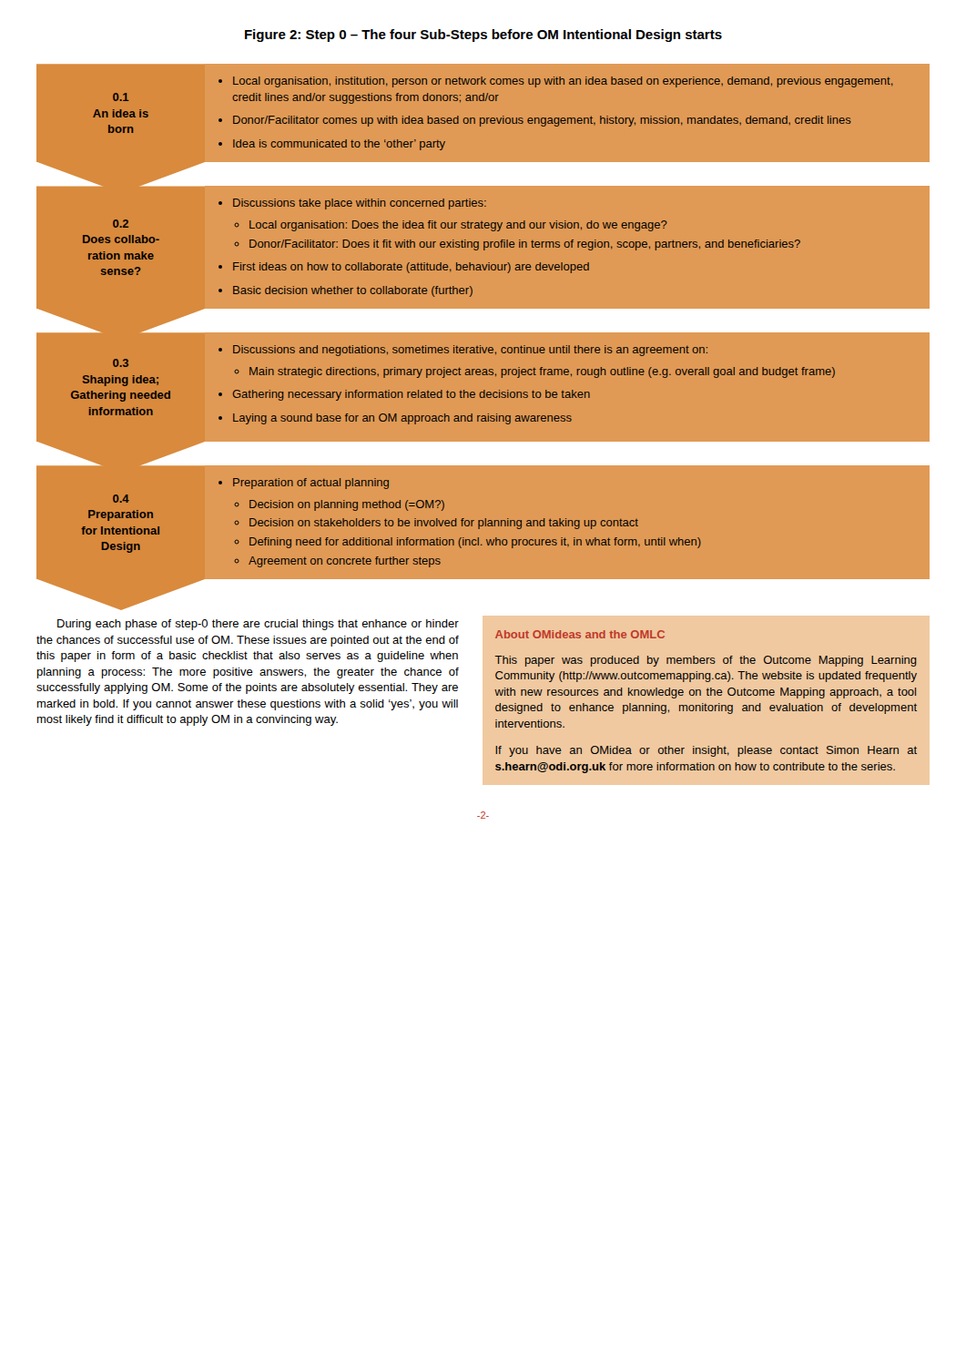Figure 2: Step 0 – The four Sub-Steps before OM Intentional Design starts
0.1
An idea is
born
Local organisation, institution, person or network comes up with an idea based on experience, demand, previous engagement, credit lines and/or suggestions from donors; and/or
Donor/Facilitator comes up with idea based on previous engagement, history, mission, mandates, demand, credit lines
Idea is communicated to the ‘other’ party
0.2
Does collabo-
ration make
sense?
Discussions take place within concerned parties:
Local organisation: Does the idea fit our strategy and our vision, do we engage?
Donor/Facilitator: Does it fit with our existing profile in terms of region, scope, partners, and beneficiaries?
First ideas on how to collaborate (attitude, behaviour) are developed
Basic decision whether to collaborate (further)
0.3
Shaping idea;
Gathering needed
information
Discussions and negotiations, sometimes iterative, continue until there is an agreement on:
Main strategic directions, primary project areas, project frame, rough outline (e.g. overall goal and budget frame)
Gathering necessary information related to the decisions to be taken
Laying a sound base for an OM approach and raising awareness
0.4
Preparation
for Intentional
Design
Preparation of actual planning
Decision on planning method (=OM?)
Decision on stakeholders to be involved for planning and taking up contact
Defining need for additional information (incl. who procures it, in what form, until when)
Agreement on concrete further steps
During each phase of step-0 there are crucial things that enhance or hinder the chances of successful use of OM. These issues are pointed out at the end of this paper in form of a basic checklist that also serves as a guideline when planning a process: The more positive answers, the greater the chance of successfully applying OM. Some of the points are absolutely essential. They are marked in bold. If you cannot answer these questions with a solid ‘yes’, you will most likely find it difficult to apply OM in a convincing way.
About OMideas and the OMLC
This paper was produced by members of the Outcome Mapping Learning Community (http://www.outcomemapping.ca). The website is updated frequently with new resources and knowledge on the Outcome Mapping approach, a tool designed to enhance planning, monitoring and evaluation of development interventions.
If you have an OMidea or other insight, please contact Simon Hearn at s.hearn@odi.org.uk for more information on how to contribute to the series.
-2-